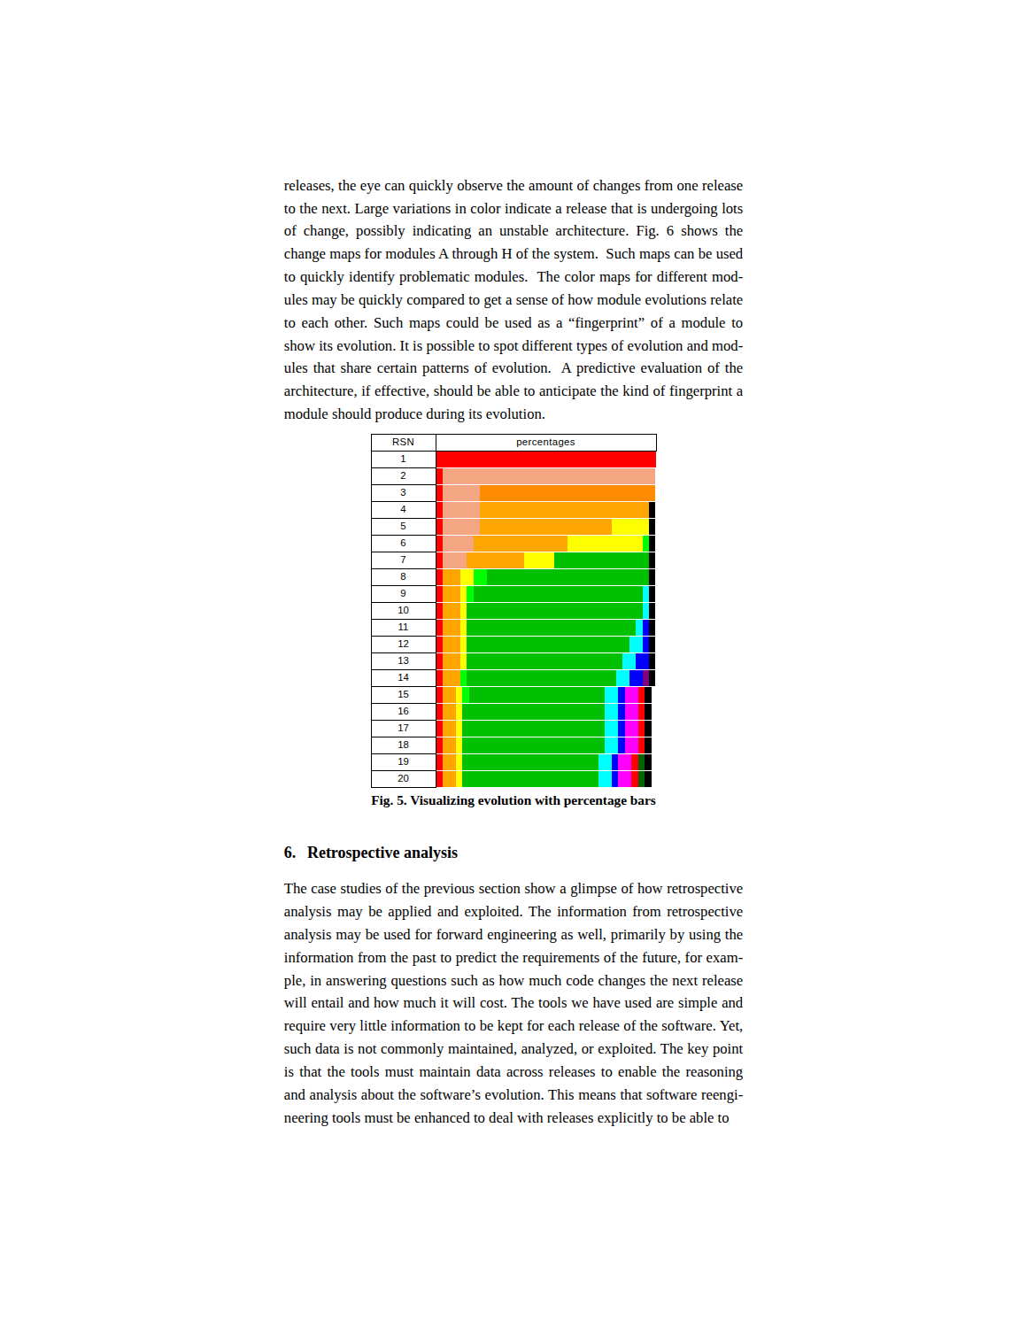releases, the eye can quickly observe the amount of changes from one release to the next. Large variations in color indicate a release that is undergoing lots of change, possibly indicating an unstable architecture. Fig. 6 shows the change maps for modules A through H of the system. Such maps can be used to quickly identify problematic modules. The color maps for different modules may be quickly compared to get a sense of how module evolutions relate to each other. Such maps could be used as a “fingerprint” of a module to show its evolution. It is possible to spot different types of evolution and modules that share certain patterns of evolution. A predictive evaluation of the architecture, if effective, should be able to anticipate the kind of fingerprint a module should produce during its evolution.
| RSN | percentages |
| --- | --- |
| 1 | |
| 2 | |
| 3 | |
| 4 | |
| 5 | |
| 6 | |
| 7 | |
| 8 | |
| 9 | |
| 10 | |
| 11 | |
| 12 | |
| 13 | |
| 14 | |
| 15 | |
| 16 | |
| 17 | |
| 18 | |
| 19 | |
| 20 | |
Fig. 5. Visualizing evolution with percentage bars
6. Retrospective analysis
The case studies of the previous section show a glimpse of how retrospective analysis may be applied and exploited. The information from retrospective analysis may be used for forward engineering as well, primarily by using the information from the past to predict the requirements of the future, for example, in answering questions such as how much code changes the next release will entail and how much it will cost. The tools we have used are simple and require very little information to be kept for each release of the software. Yet, such data is not commonly maintained, analyzed, or exploited. The key point is that the tools must maintain data across releases to enable the reasoning and analysis about the software’s evolution. This means that software reengineering tools must be enhanced to deal with releases explicitly to be able to